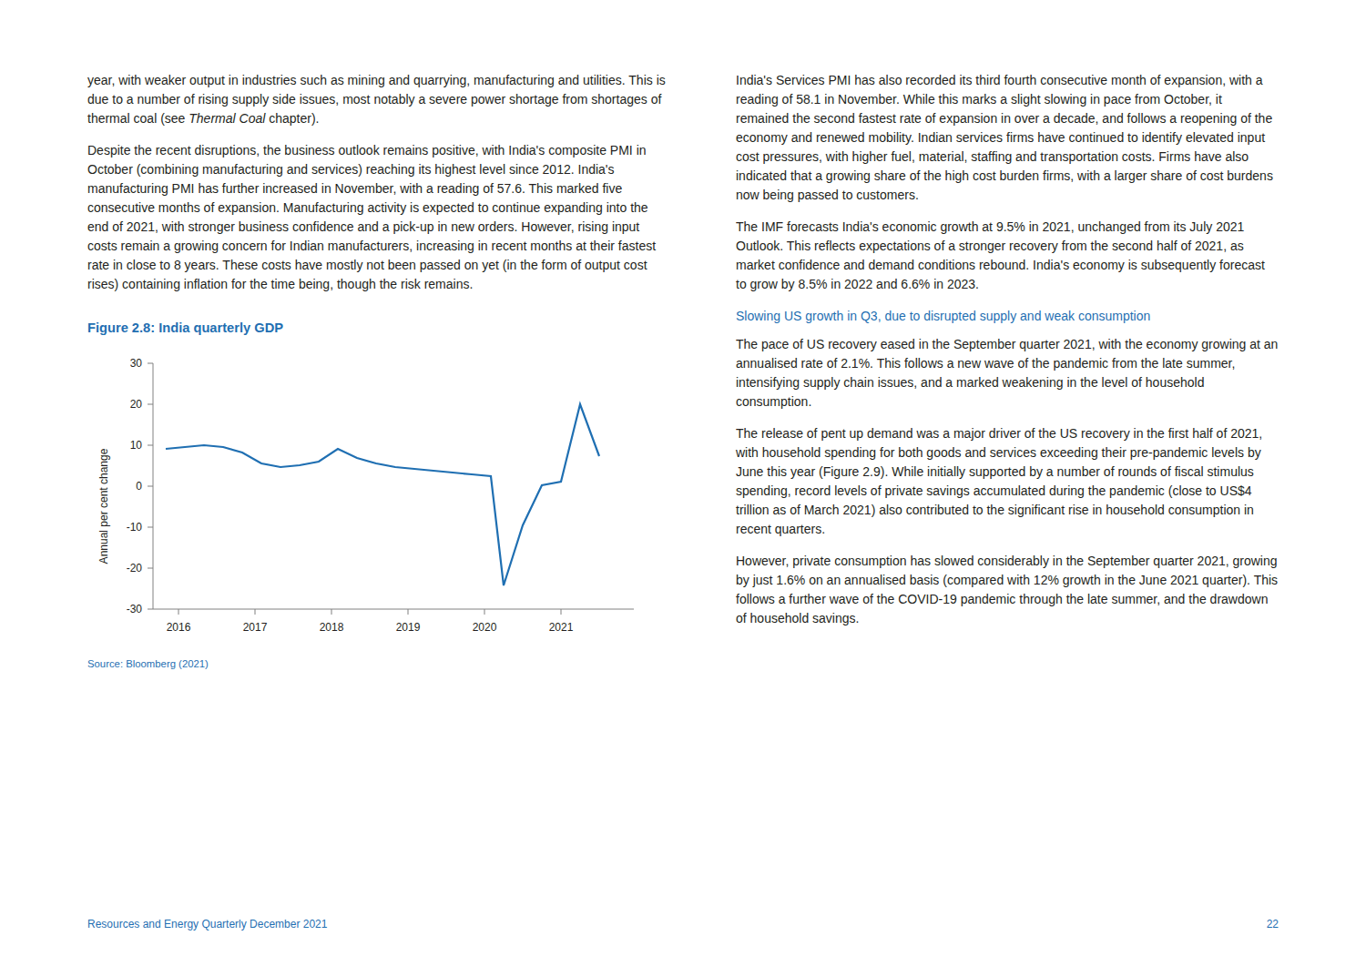year, with weaker output in industries such as mining and quarrying, manufacturing and utilities. This is due to a number of rising supply side issues, most notably a severe power shortage from shortages of thermal coal (see Thermal Coal chapter).
Despite the recent disruptions, the business outlook remains positive, with India's composite PMI in October (combining manufacturing and services) reaching its highest level since 2012. India's manufacturing PMI has further increased in November, with a reading of 57.6. This marked five consecutive months of expansion. Manufacturing activity is expected to continue expanding into the end of 2021, with stronger business confidence and a pick-up in new orders. However, rising input costs remain a growing concern for Indian manufacturers, increasing in recent months at their fastest rate in close to 8 years. These costs have mostly not been passed on yet (in the form of output cost rises) containing inflation for the time being, though the risk remains.
Figure 2.8: India quarterly GDP
Annual per cent change 30 20 10 0 -10 -20 -30 2016 2017 2018 2019 2020 2021
Source: Bloomberg (2021)
India's Services PMI has also recorded its third fourth consecutive month of expansion, with a reading of 58.1 in November. While this marks a slight slowing in pace from October, it remained the second fastest rate of expansion in over a decade, and follows a reopening of the economy and renewed mobility. Indian services firms have continued to identify elevated input cost pressures, with higher fuel, material, staffing and transportation costs. Firms have also indicated that a growing share of the high cost burden firms, with a larger share of cost burdens now being passed to customers.
The IMF forecasts India's economic growth at 9.5% in 2021, unchanged from its July 2021 Outlook. This reflects expectations of a stronger recovery from the second half of 2021, as market confidence and demand conditions rebound. India's economy is subsequently forecast to grow by 8.5% in 2022 and 6.6% in 2023.
Slowing US growth in Q3, due to disrupted supply and weak consumption
The pace of US recovery eased in the September quarter 2021, with the economy growing at an annualised rate of 2.1%. This follows a new wave of the pandemic from the late summer, intensifying supply chain issues, and a marked weakening in the level of household consumption.
The release of pent up demand was a major driver of the US recovery in the first half of 2021, with household spending for both goods and services exceeding their pre-pandemic levels by June this year (Figure 2.9). While initially supported by a number of rounds of fiscal stimulus spending, record levels of private savings accumulated during the pandemic (close to US$4 trillion as of March 2021) also contributed to the significant rise in household consumption in recent quarters.
However, private consumption has slowed considerably in the September quarter 2021, growing by just 1.6% on an annualised basis (compared with 12% growth in the June 2021 quarter). This follows a further wave of the COVID-19 pandemic through the late summer, and the drawdown of household savings.
Resources and Energy Quarterly December 2021
22